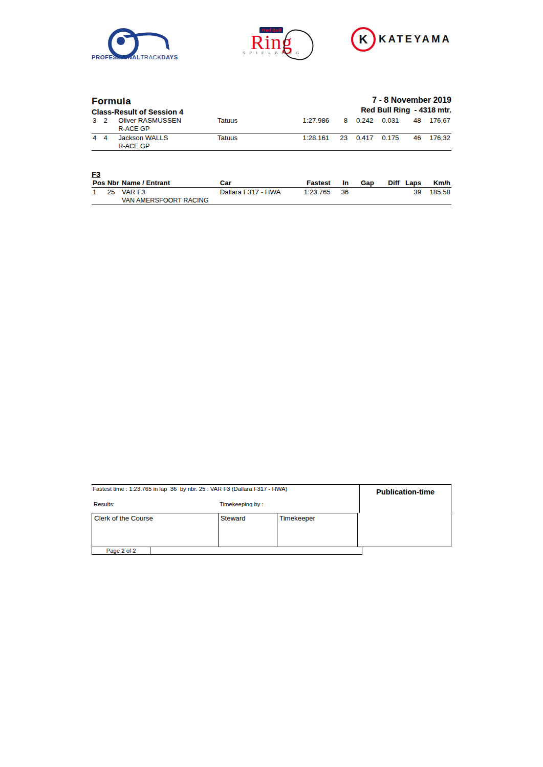PROFESSIONALTRACKDAYS
Red Bull
Ring
S P I E L B E R G
K KATEYAMA
Formula
Class-Result of Session 4
7 - 8 November 2019
Red Bull Ring - 4318 mtr.
| 3 | 2 | Oliver RASMUSSEN | Tatuus | 1:27.986 | 8 | 0.242 | 0.031 | 48 | 176,67 |
| | | R-ACE GP | | | | | | | |
| 4 | 4 | Jackson WALLS | Tatuus | 1:28.161 | 23 | 0.417 | 0.175 | 46 | 176,32 |
| | | R-ACE GP | | | | | | | |
F3
| Pos | Nbr | Name / Entrant | Car | Fastest | In | Gap | Diff | Laps | Km/h |
| --- | --- | --- | --- | --- | --- | --- | --- | --- | --- |
| 1 | 25 | VAR F3 | Dallara F317 - HWA | 1:23.765 | 36 | | | 39 | 185,58 |
| | | VAN AMERSFOORT RACING | | | | | | | |
Fastest time : 1:23.765 in lap 36 by nbr. 25 : VAR F3 (Dallara F317 - HWA)
Publication-time
Results: Timekeeping by :
| Clerk of the Course | Steward | Timekeeper | |
Page 2 of 2